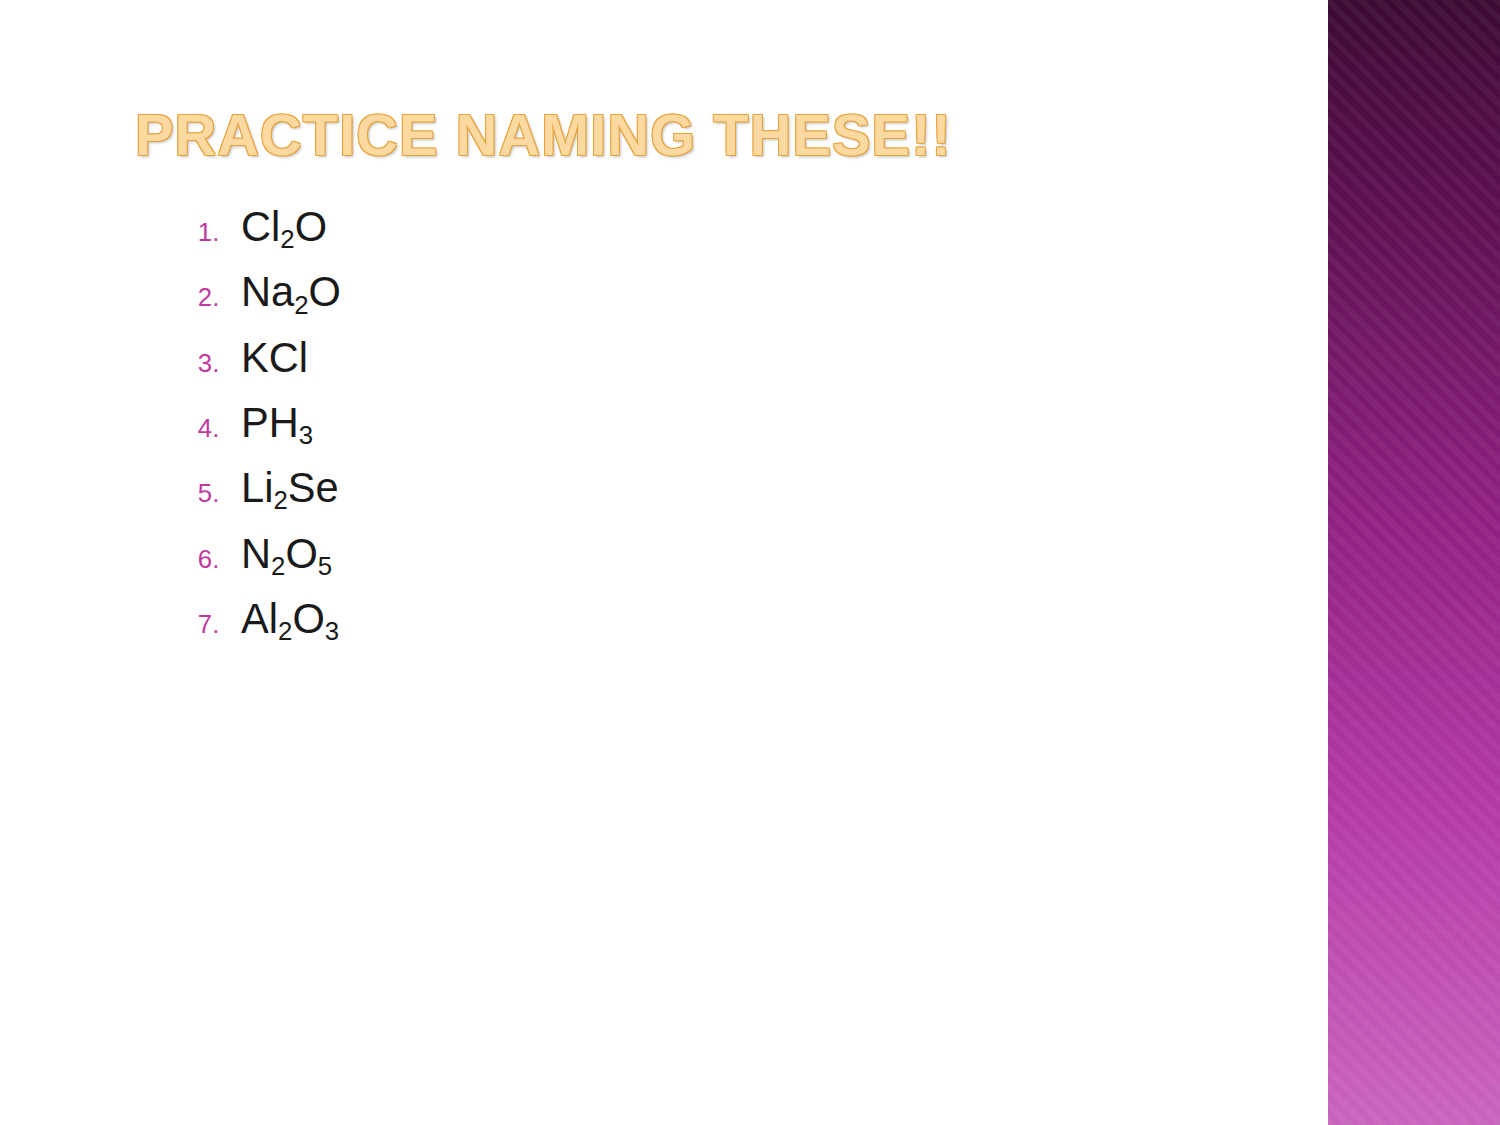Practice Naming These!!
Cl2O
Na2O
KCl
PH3
Li2Se
N2O5
Al2O3